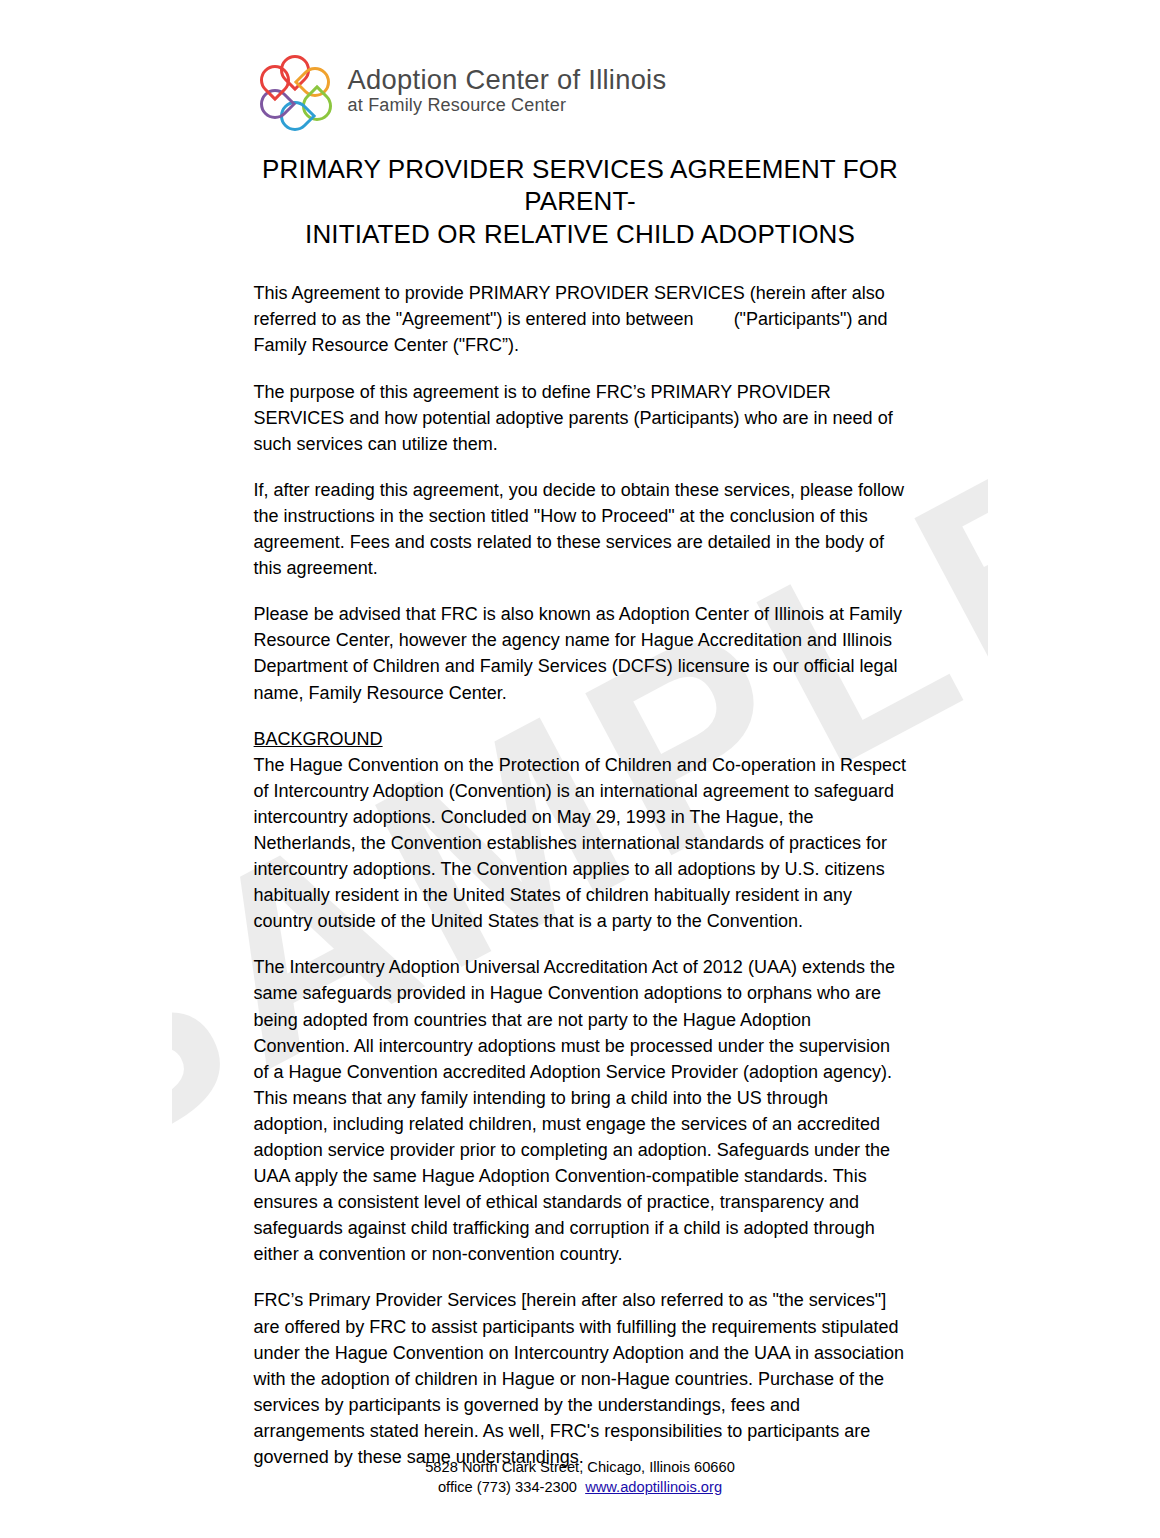SAMPLE
Adoption Center of Illinois
at Family Resource Center
PRIMARY PROVIDER SERVICES AGREEMENT FOR PARENT-
INITIATED OR RELATIVE CHILD ADOPTIONS
This Agreement to provide PRIMARY PROVIDER SERVICES (herein after also referred to as the "Agreement") is entered into between ("Participants") and Family Resource Center ("FRC”).
The purpose of this agreement is to define FRC’s PRIMARY PROVIDER SERVICES and how potential adoptive parents (Participants) who are in need of such services can utilize them.
If, after reading this agreement, you decide to obtain these services, please follow the instructions in the section titled "How to Proceed" at the conclusion of this agreement. Fees and costs related to these services are detailed in the body of this agreement.
Please be advised that FRC is also known as Adoption Center of Illinois at Family Resource Center, however the agency name for Hague Accreditation and Illinois Department of Children and Family Services (DCFS) licensure is our official legal name, Family Resource Center.
BACKGROUND
The Hague Convention on the Protection of Children and Co-operation in Respect of Intercountry Adoption (Convention) is an international agreement to safeguard intercountry adoptions. Concluded on May 29, 1993 in The Hague, the Netherlands, the Convention establishes international standards of practices for intercountry adoptions. The Convention applies to all adoptions by U.S. citizens habitually resident in the United States of children habitually resident in any country outside of the United States that is a party to the Convention.
The Intercountry Adoption Universal Accreditation Act of 2012 (UAA) extends the same safeguards provided in Hague Convention adoptions to orphans who are being adopted from countries that are not party to the Hague Adoption Convention. All intercountry adoptions must be processed under the supervision of a Hague Convention accredited Adoption Service Provider (adoption agency). This means that any family intending to bring a child into the US through adoption, including related children, must engage the services of an accredited adoption service provider prior to completing an adoption. Safeguards under the UAA apply the same Hague Adoption Convention-compatible standards. This ensures a consistent level of ethical standards of practice, transparency and safeguards against child trafficking and corruption if a child is adopted through either a convention or non-convention country.
FRC’s Primary Provider Services [herein after also referred to as "the services"] are offered by FRC to assist participants with fulfilling the requirements stipulated under the Hague Convention on Intercountry Adoption and the UAA in association with the adoption of children in Hague or non-Hague countries. Purchase of the services by participants is governed by the understandings, fees and arrangements stated herein. As well, FRC's responsibilities to participants are governed by these same understandings.
5828 North Clark Street, Chicago, Illinois 60660
office (773) 334-2300 www.adoptillinois.org